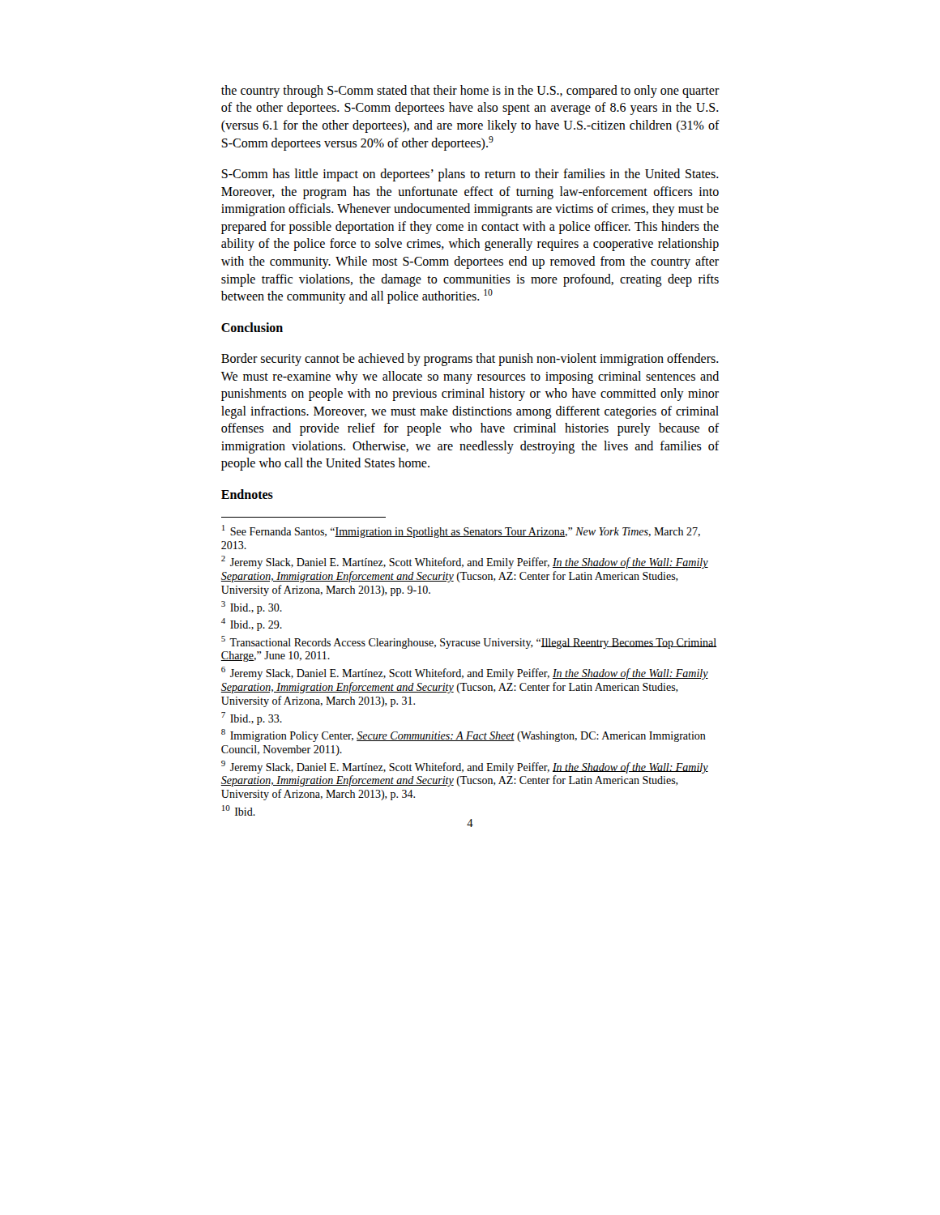the country through S-Comm stated that their home is in the U.S., compared to only one quarter of the other deportees. S-Comm deportees have also spent an average of 8.6 years in the U.S. (versus 6.1 for the other deportees), and are more likely to have U.S.-citizen children (31% of S-Comm deportees versus 20% of other deportees).9
S-Comm has little impact on deportees’ plans to return to their families in the United States. Moreover, the program has the unfortunate effect of turning law-enforcement officers into immigration officials. Whenever undocumented immigrants are victims of crimes, they must be prepared for possible deportation if they come in contact with a police officer. This hinders the ability of the police force to solve crimes, which generally requires a cooperative relationship with the community. While most S-Comm deportees end up removed from the country after simple traffic violations, the damage to communities is more profound, creating deep rifts between the community and all police authorities. 10
Conclusion
Border security cannot be achieved by programs that punish non-violent immigration offenders. We must re-examine why we allocate so many resources to imposing criminal sentences and punishments on people with no previous criminal history or who have committed only minor legal infractions. Moreover, we must make distinctions among different categories of criminal offenses and provide relief for people who have criminal histories purely because of immigration violations. Otherwise, we are needlessly destroying the lives and families of people who call the United States home.
Endnotes
1 See Fernanda Santos, “Immigration in Spotlight as Senators Tour Arizona,” New York Times, March 27, 2013.
2 Jeremy Slack, Daniel E. Martínez, Scott Whiteford, and Emily Peiffer, In the Shadow of the Wall: Family Separation, Immigration Enforcement and Security (Tucson, AZ: Center for Latin American Studies, University of Arizona, March 2013), pp. 9-10.
3 Ibid., p. 30.
4 Ibid., p. 29.
5 Transactional Records Access Clearinghouse, Syracuse University, “Illegal Reentry Becomes Top Criminal Charge,” June 10, 2011.
6 Jeremy Slack, Daniel E. Martínez, Scott Whiteford, and Emily Peiffer, In the Shadow of the Wall: Family Separation, Immigration Enforcement and Security (Tucson, AZ: Center for Latin American Studies, University of Arizona, March 2013), p. 31.
7 Ibid., p. 33.
8 Immigration Policy Center, Secure Communities: A Fact Sheet (Washington, DC: American Immigration Council, November 2011).
9 Jeremy Slack, Daniel E. Martínez, Scott Whiteford, and Emily Peiffer, In the Shadow of the Wall: Family Separation, Immigration Enforcement and Security (Tucson, AZ: Center for Latin American Studies, University of Arizona, March 2013), p. 34.
10 Ibid.
4